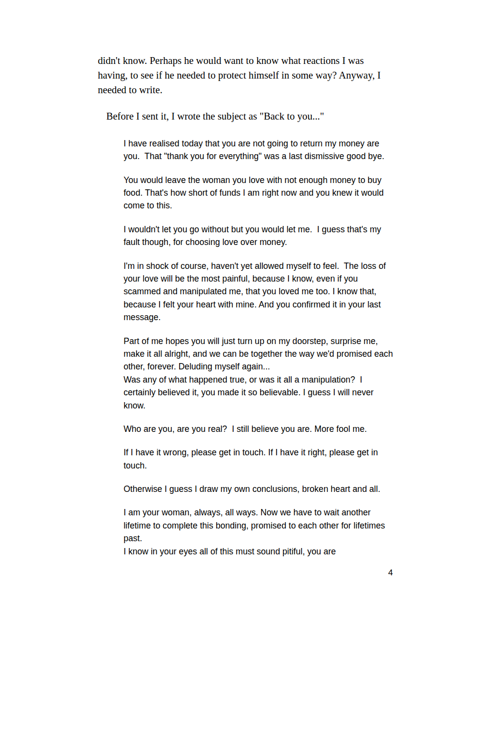didn't know. Perhaps he would want to know what reactions I was having, to see if he needed to protect himself in some way? Anyway, I needed to write.
Before I sent it, I wrote the subject as "Back to you..."
I have realised today that you are not going to return my money are you. That "thank you for everything" was a last dismissive good bye.
You would leave the woman you love with not enough money to buy food. That's how short of funds I am right now and you knew it would come to this.
I wouldn't let you go without but you would let me. I guess that's my fault though, for choosing love over money.
I'm in shock of course, haven't yet allowed myself to feel. The loss of your love will be the most painful, because I know, even if you scammed and manipulated me, that you loved me too. I know that, because I felt your heart with mine. And you confirmed it in your last message.
Part of me hopes you will just turn up on my doorstep, surprise me, make it all alright, and we can be together the way we'd promised each other, forever. Deluding myself again...
Was any of what happened true, or was it all a manipulation? I certainly believed it, you made it so believable. I guess I will never know.
Who are you, are you real? I still believe you are. More fool me.
If I have it wrong, please get in touch. If I have it right, please get in touch.
Otherwise I guess I draw my own conclusions, broken heart and all.
I am your woman, always, all ways. Now we have to wait another lifetime to complete this bonding, promised to each other for lifetimes past.
I know in your eyes all of this must sound pitiful, you are
4